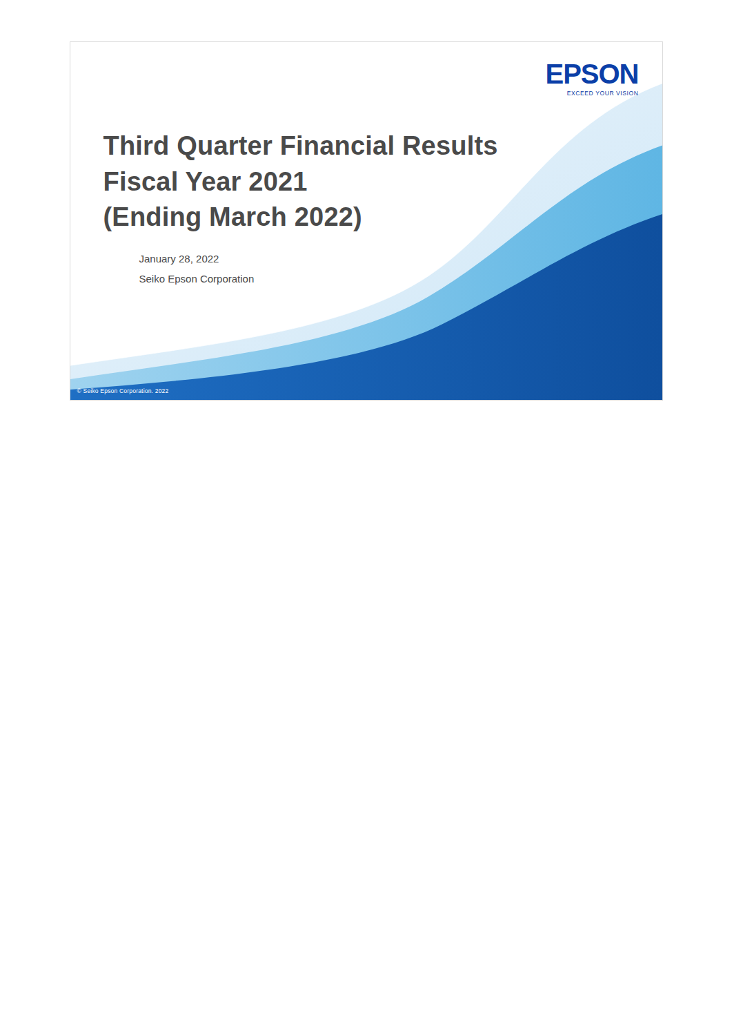EPSON
EXCEED YOUR VISION
Third Quarter Financial Results
Fiscal Year 2021
(Ending March 2022)
January 28, 2022
Seiko Epson Corporation
© Seiko Epson Corporation. 2022